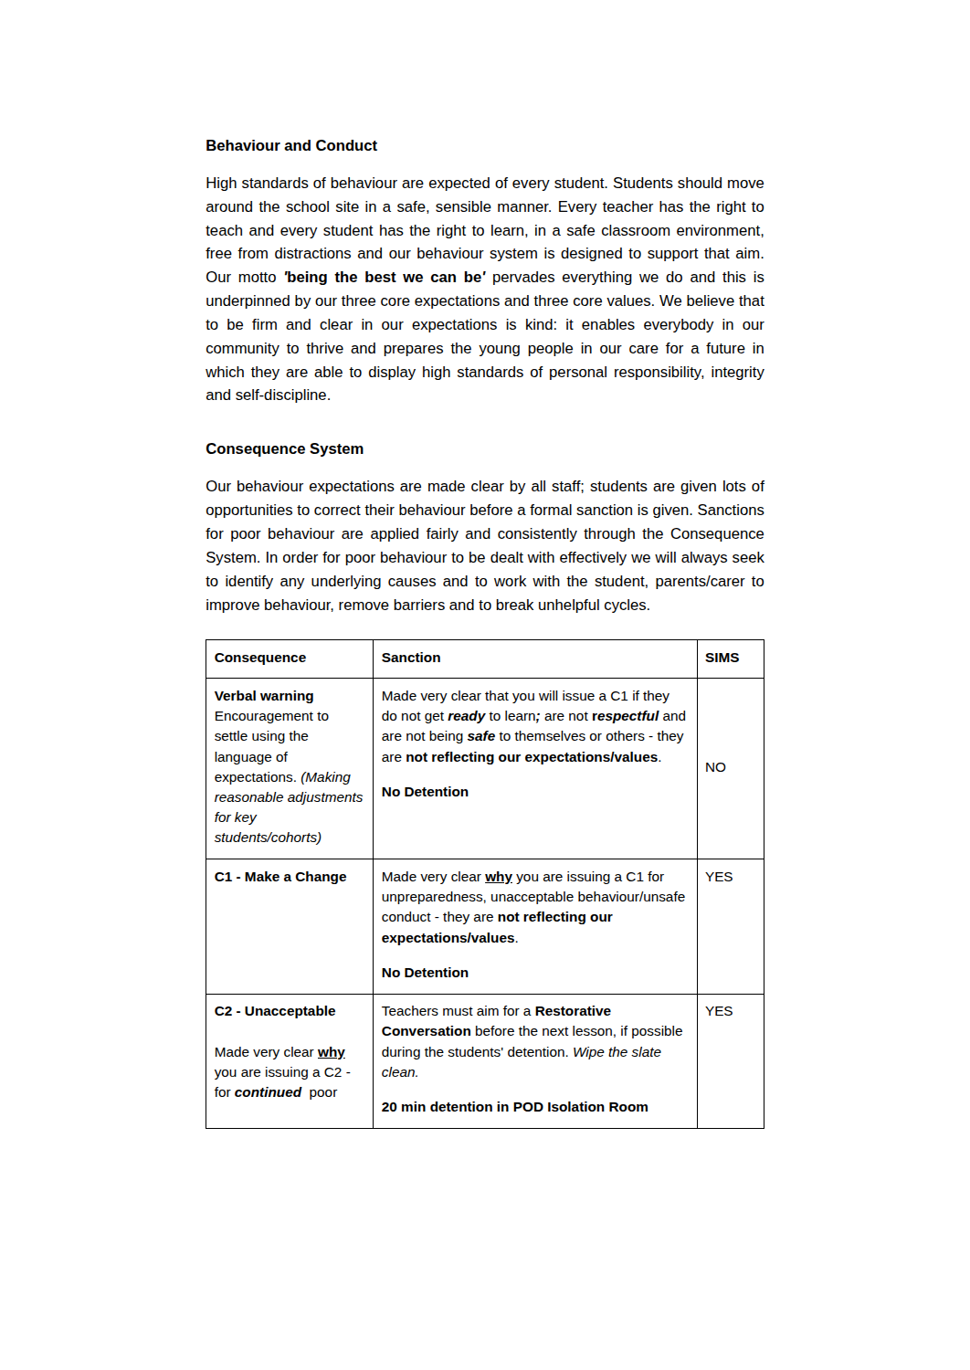Behaviour and Conduct
High standards of behaviour are expected of every student. Students should move around the school site in a safe, sensible manner. Every teacher has the right to teach and every student has the right to learn, in a safe classroom environment, free from distractions and our behaviour system is designed to support that aim. Our motto 'being the best we can be' pervades everything we do and this is underpinned by our three core expectations and three core values. We believe that to be firm and clear in our expectations is kind: it enables everybody in our community to thrive and prepares the young people in our care for a future in which they are able to display high standards of personal responsibility, integrity and self-discipline.
Consequence System
Our behaviour expectations are made clear by all staff; students are given lots of opportunities to correct their behaviour before a formal sanction is given. Sanctions for poor behaviour are applied fairly and consistently through the Consequence System. In order for poor behaviour to be dealt with effectively we will always seek to identify any underlying causes and to work with the student, parents/carer to improve behaviour, remove barriers and to break unhelpful cycles.
| Consequence | Sanction | SIMS |
| --- | --- | --- |
| Verbal warning Encouragement to settle using the language of expectations. (Making reasonable adjustments for key students/cohorts) | Made very clear that you will issue a C1 if they do not get ready to learn ; are not r espectful and are not being safe to themselves or others - they are not reflecting our expectations/values . No Detention | NO |
| C1 - Make a Change | Made very clear why you are issuing a C1 for unpreparedness, unacceptable behaviour/unsafe conduct - they are not reflecting our expectations/values . No Detention | YES |
| C2 - Unacceptable Made very clear why you are issuing a C2 - for continued poor | Teachers must aim for a Restorative Conversation before the next lesson, if possible during the students' detention. Wipe the slate clean. 20 min detention in POD Isolation Room | YES |